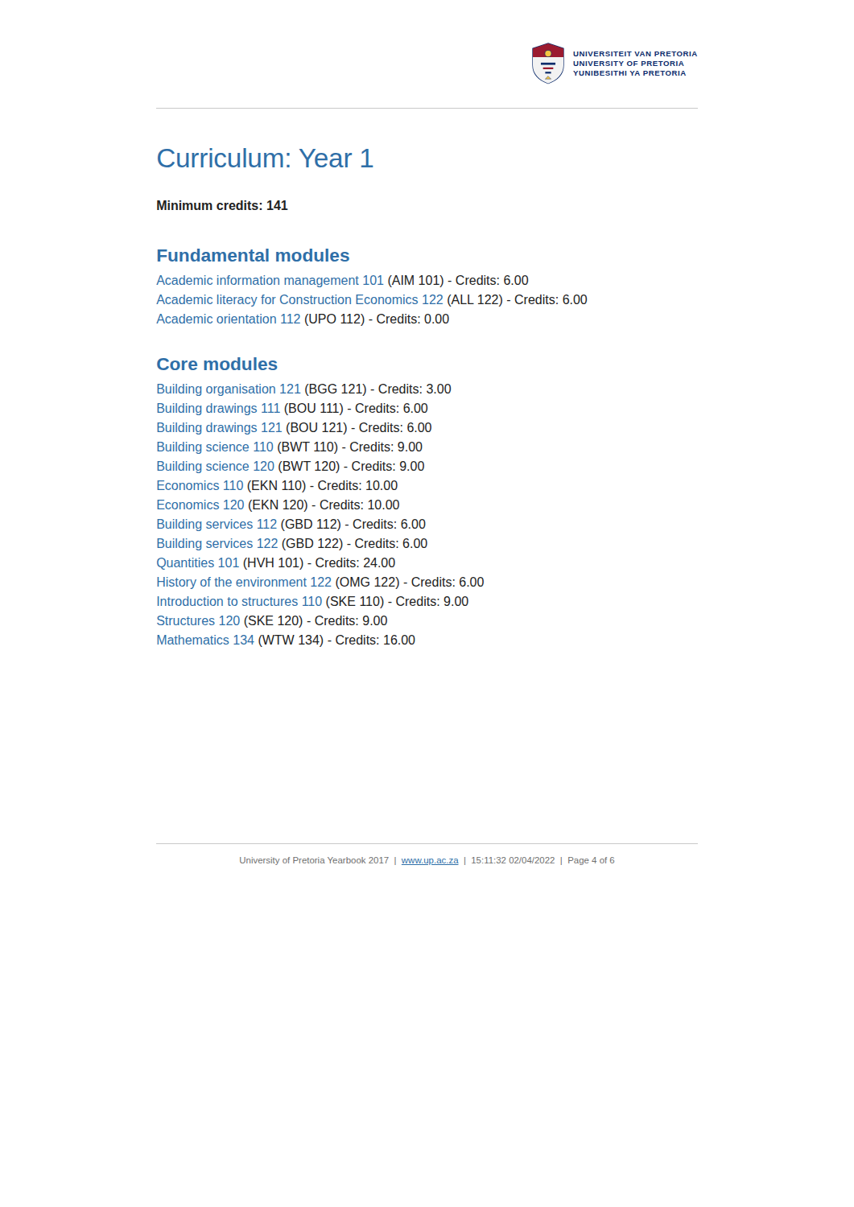Universiteit van Pretoria University of Pretoria Yunibesithi ya Pretoria
Curriculum: Year 1
Minimum credits: 141
Fundamental modules
Academic information management 101 (AIM 101) - Credits: 6.00
Academic literacy for Construction Economics 122 (ALL 122) - Credits: 6.00
Academic orientation 112 (UPO 112) - Credits: 0.00
Core modules
Building organisation 121 (BGG 121) - Credits: 3.00
Building drawings 111 (BOU 111) - Credits: 6.00
Building drawings 121 (BOU 121) - Credits: 6.00
Building science 110 (BWT 110) - Credits: 9.00
Building science 120 (BWT 120) - Credits: 9.00
Economics 110 (EKN 110) - Credits: 10.00
Economics 120 (EKN 120) - Credits: 10.00
Building services 112 (GBD 112) - Credits: 6.00
Building services 122 (GBD 122) - Credits: 6.00
Quantities 101 (HVH 101) - Credits: 24.00
History of the environment 122 (OMG 122) - Credits: 6.00
Introduction to structures 110 (SKE 110) - Credits: 9.00
Structures 120 (SKE 120) - Credits: 9.00
Mathematics 134 (WTW 134) - Credits: 16.00
University of Pretoria Yearbook 2017 | www.up.ac.za | 15:11:32 02/04/2022 | Page 4 of 6